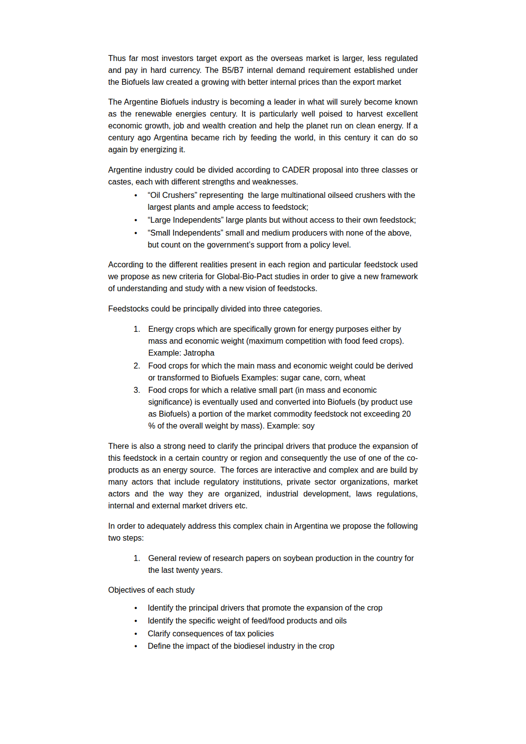Thus far most investors target export as the overseas market is larger, less regulated and pay in hard currency. The B5/B7 internal demand requirement established under the Biofuels law created a growing with better internal prices than the export market
The Argentine Biofuels industry is becoming a leader in what will surely become known as the renewable energies century. It is particularly well poised to harvest excellent economic growth, job and wealth creation and help the planet run on clean energy. If a century ago Argentina became rich by feeding the world, in this century it can do so again by energizing it.
Argentine industry could be divided according to CADER proposal into three classes or castes, each with different strengths and weaknesses.
“Oil Crushers” representing the large multinational oilseed crushers with the largest plants and ample access to feedstock;
“Large Independents” large plants but without access to their own feedstock;
“Small Independents” small and medium producers with none of the above, but count on the government’s support from a policy level.
According to the different realities present in each region and particular feedstock used we propose as new criteria for Global-Bio-Pact studies in order to give a new framework of understanding and study with a new vision of feedstocks.
Feedstocks could be principally divided into three categories.
Energy crops which are specifically grown for energy purposes either by mass and economic weight (maximum competition with food feed crops). Example: Jatropha
Food crops for which the main mass and economic weight could be derived or transformed to Biofuels Examples: sugar cane, corn, wheat
Food crops for which a relative small part (in mass and economic significance) is eventually used and converted into Biofuels (by product use as Biofuels) a portion of the market commodity feedstock not exceeding 20 % of the overall weight by mass). Example: soy
There is also a strong need to clarify the principal drivers that produce the expansion of this feedstock in a certain country or region and consequently the use of one of the co-products as an energy source. The forces are interactive and complex and are build by many actors that include regulatory institutions, private sector organizations, market actors and the way they are organized, industrial development, laws regulations, internal and external market drivers etc.
In order to adequately address this complex chain in Argentina we propose the following two steps:
General review of research papers on soybean production in the country for the last twenty years.
Objectives of each study
Identify the principal drivers that promote the expansion of the crop
Identify the specific weight of feed/food products and oils
Clarify consequences of tax policies
Define the impact of the biodiesel industry in the crop